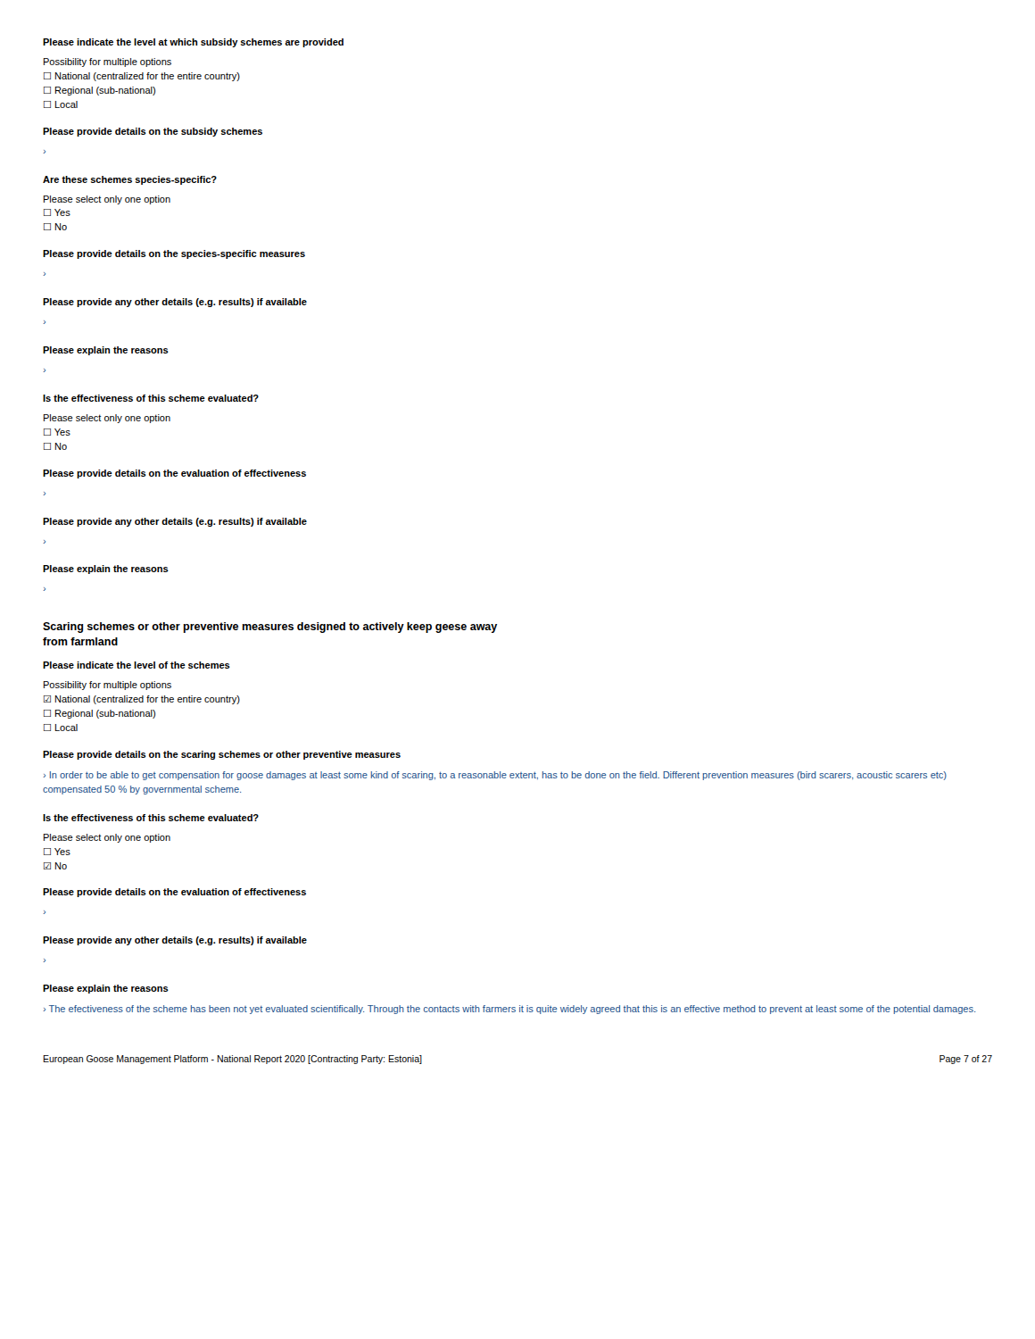Please indicate the level at which subsidy schemes are provided
Possibility for multiple options
☐ National (centralized for the entire country)
☐ Regional (sub-national)
☐ Local
Please provide details on the subsidy schemes
›
Are these schemes species-specific?
Please select only one option
☐ Yes
☐ No
Please provide details on the species-specific measures
›
Please provide any other details (e.g. results) if available
›
Please explain the reasons
›
Is the effectiveness of this scheme evaluated?
Please select only one option
☐ Yes
☐ No
Please provide details on the evaluation of effectiveness
›
Please provide any other details (e.g. results) if available
›
Please explain the reasons
›
Scaring schemes or other preventive measures designed to actively keep geese away
from farmland
Please indicate the level of the schemes
Possibility for multiple options
☑ National (centralized for the entire country)
☐ Regional (sub-national)
☐ Local
Please provide details on the scaring schemes or other preventive measures
› In order to be able to get compensation for goose damages at least some kind of scaring, to a reasonable extent, has to be done on the field. Different prevention measures (bird scarers, acoustic scarers etc) compensated 50 % by governmental scheme.
Is the effectiveness of this scheme evaluated?
Please select only one option
☐ Yes
☑ No
Please provide details on the evaluation of effectiveness
›
Please provide any other details (e.g. results) if available
›
Please explain the reasons
› The efectiveness of the scheme has been not yet evaluated scientifically. Through the contacts with farmers it is quite widely agreed that this is an effective method to prevent at least some of the potential damages.
European Goose Management Platform - National Report 2020 [Contracting Party: Estonia] Page 7 of 27